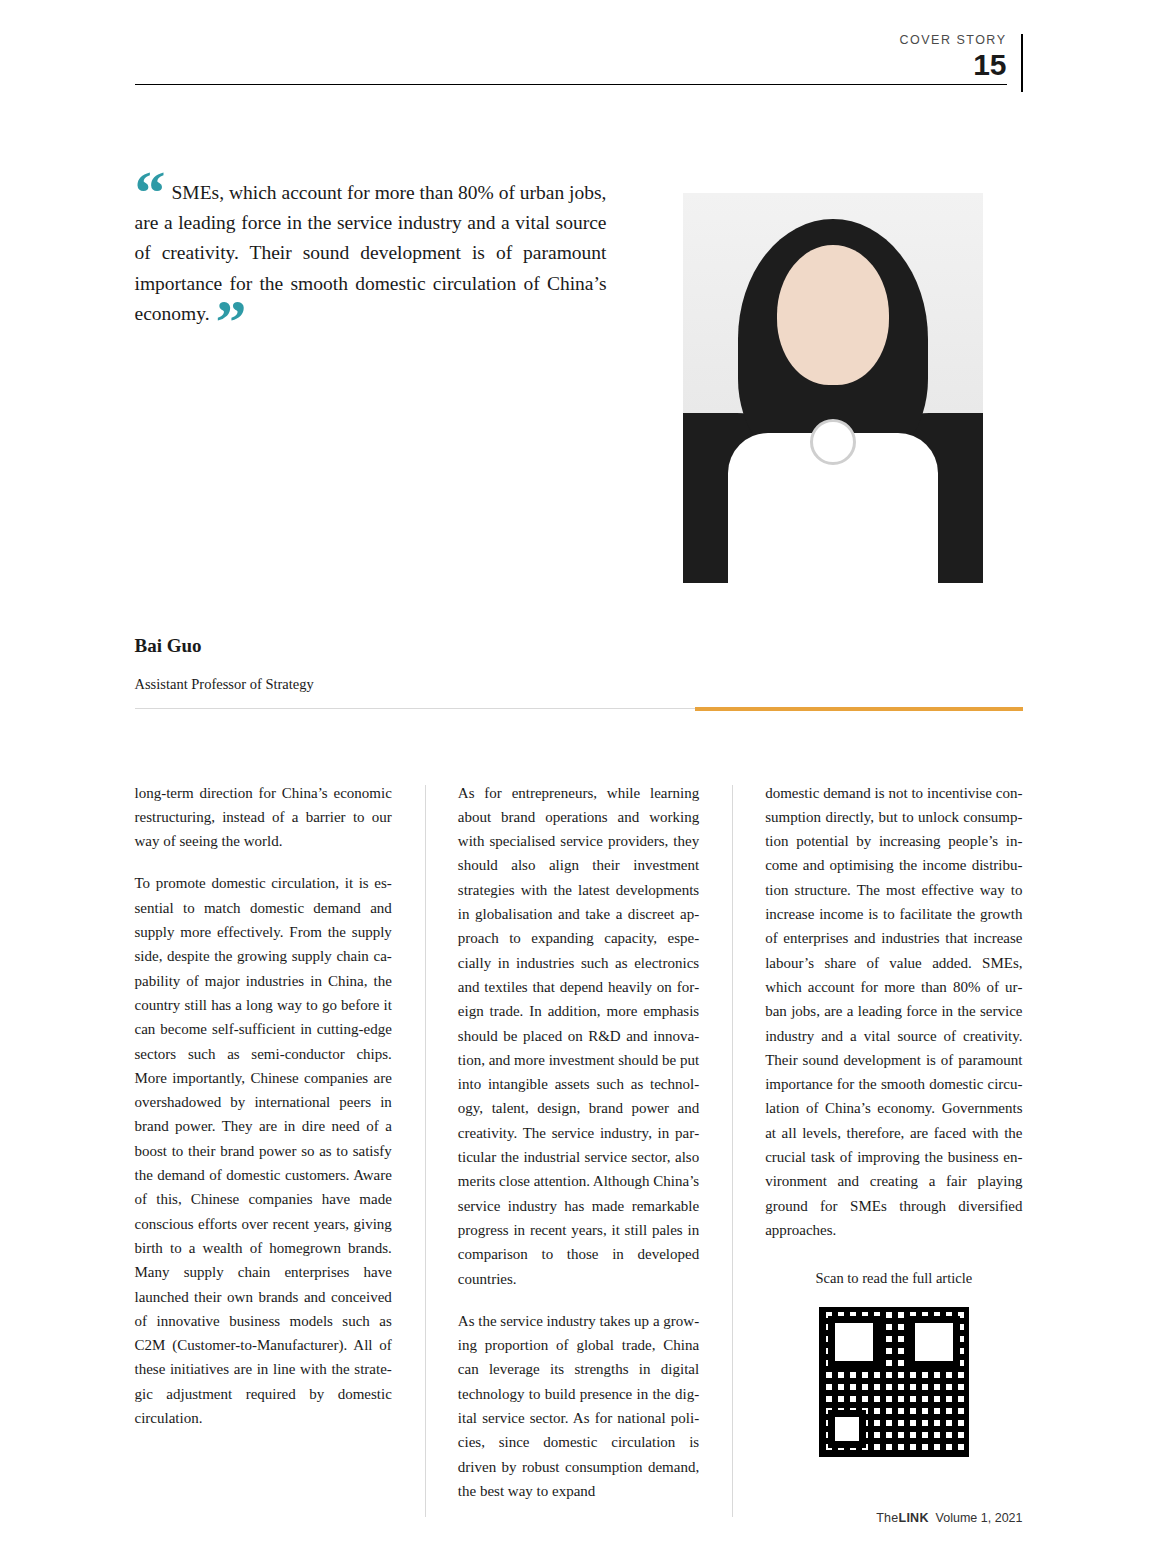Cover Story
15
“SMEs, which account for more than 80% of urban jobs, are a leading force in the service industry and a vital source of creativity. Their sound development is of paramount importance for the smooth domestic circulation of China’s economy.”
Bai Guo
Assistant Professor of Strategy
long-term direction for China’s economic restructuring, instead of a barrier to our way of seeing the world.
To promote domestic circulation, it is essential to match domestic demand and supply more effectively. From the supply side, despite the growing supply chain capability of major industries in China, the country still has a long way to go before it can become self-sufficient in cutting-edge sectors such as semi-conductor chips. More importantly, Chinese companies are overshadowed by international peers in brand power. They are in dire need of a boost to their brand power so as to satisfy the demand of domestic customers. Aware of this, Chinese companies have made conscious efforts over recent years, giving birth to a wealth of homegrown brands. Many supply chain enterprises have launched their own brands and conceived of innovative business models such as C2M (Customer-to-Manufacturer). All of these initiatives are in line with the strategic adjustment required by domestic circulation.
As for entrepreneurs, while learning about brand operations and working with specialised service providers, they should also align their investment strategies with the latest developments in globalisation and take a discreet approach to expanding capacity, especially in industries such as electronics and textiles that depend heavily on foreign trade. In addition, more emphasis should be placed on R&D and innovation, and more investment should be put into intangible assets such as technology, talent, design, brand power and creativity. The service industry, in particular the industrial service sector, also merits close attention. Although China’s service industry has made remarkable progress in recent years, it still pales in comparison to those in developed countries.
As the service industry takes up a growing proportion of global trade, China can leverage its strengths in digital technology to build presence in the digital service sector. As for national policies, since domestic circulation is driven by robust consumption demand, the best way to expand
domestic demand is not to incentivise consumption directly, but to unlock consumption potential by increasing people’s income and optimising the income distribution structure. The most effective way to increase income is to facilitate the growth of enterprises and industries that increase labour’s share of value added. SMEs, which account for more than 80% of urban jobs, are a leading force in the service industry and a vital source of creativity. Their sound development is of paramount importance for the smooth domestic circulation of China’s economy. Governments at all levels, therefore, are faced with the crucial task of improving the business environment and creating a fair playing ground for SMEs through diversified approaches.
Scan to read the full article
The LINK Volume 1, 2021